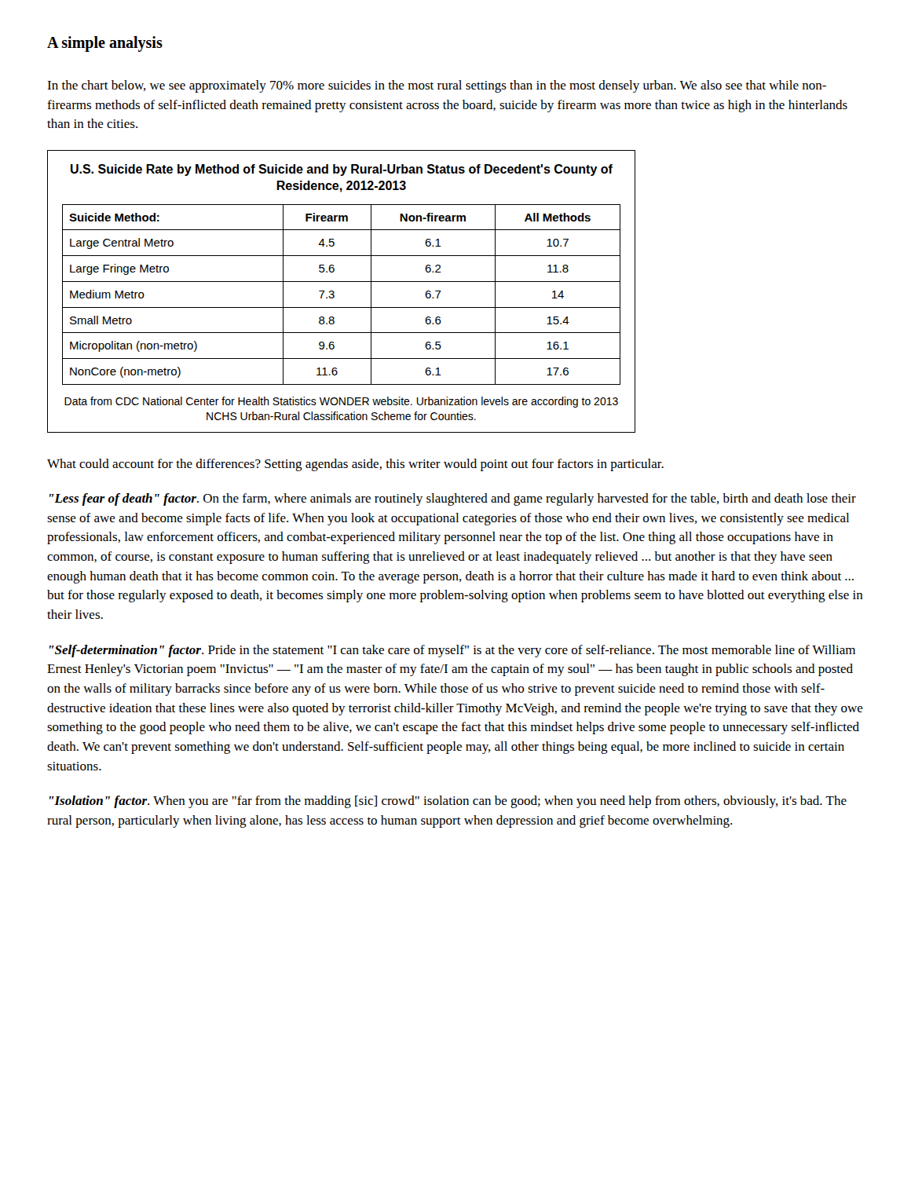A simple analysis
In the chart below, we see approximately 70% more suicides in the most rural settings than in the most densely urban. We also see that while non-firearms methods of self-inflicted death remained pretty consistent across the board, suicide by firearm was more than twice as high in the hinterlands than in the cities.
U.S. Suicide Rate by Method of Suicide and by Rural-Urban Status of Decedent's County of Residence, 2012-2013
| Suicide Method: | Firearm | Non-firearm | All Methods |
| --- | --- | --- | --- |
| Large Central Metro | 4.5 | 6.1 | 10.7 |
| Large Fringe Metro | 5.6 | 6.2 | 11.8 |
| Medium Metro | 7.3 | 6.7 | 14 |
| Small Metro | 8.8 | 6.6 | 15.4 |
| Micropolitan (non-metro) | 9.6 | 6.5 | 16.1 |
| NonCore (non-metro) | 11.6 | 6.1 | 17.6 |
Data from CDC National Center for Health Statistics WONDER website. Urbanization levels are according to 2013 NCHS Urban-Rural Classification Scheme for Counties.
What could account for the differences? Setting agendas aside, this writer would point out four factors in particular.
"Less fear of death" factor. On the farm, where animals are routinely slaughtered and game regularly harvested for the table, birth and death lose their sense of awe and become simple facts of life. When you look at occupational categories of those who end their own lives, we consistently see medical professionals, law enforcement officers, and combat-experienced military personnel near the top of the list. One thing all those occupations have in common, of course, is constant exposure to human suffering that is unrelieved or at least inadequately relieved ... but another is that they have seen enough human death that it has become common coin. To the average person, death is a horror that their culture has made it hard to even think about ... but for those regularly exposed to death, it becomes simply one more problem-solving option when problems seem to have blotted out everything else in their lives.
"Self-determination" factor. Pride in the statement "I can take care of myself" is at the very core of self-reliance. The most memorable line of William Ernest Henley's Victorian poem "Invictus" — "I am the master of my fate/I am the captain of my soul" — has been taught in public schools and posted on the walls of military barracks since before any of us were born. While those of us who strive to prevent suicide need to remind those with self-destructive ideation that these lines were also quoted by terrorist child-killer Timothy McVeigh, and remind the people we're trying to save that they owe something to the good people who need them to be alive, we can't escape the fact that this mindset helps drive some people to unnecessary self-inflicted death. We can't prevent something we don't understand. Self-sufficient people may, all other things being equal, be more inclined to suicide in certain situations.
"Isolation" factor. When you are "far from the madding [sic] crowd" isolation can be good; when you need help from others, obviously, it's bad. The rural person, particularly when living alone, has less access to human support when depression and grief become overwhelming.